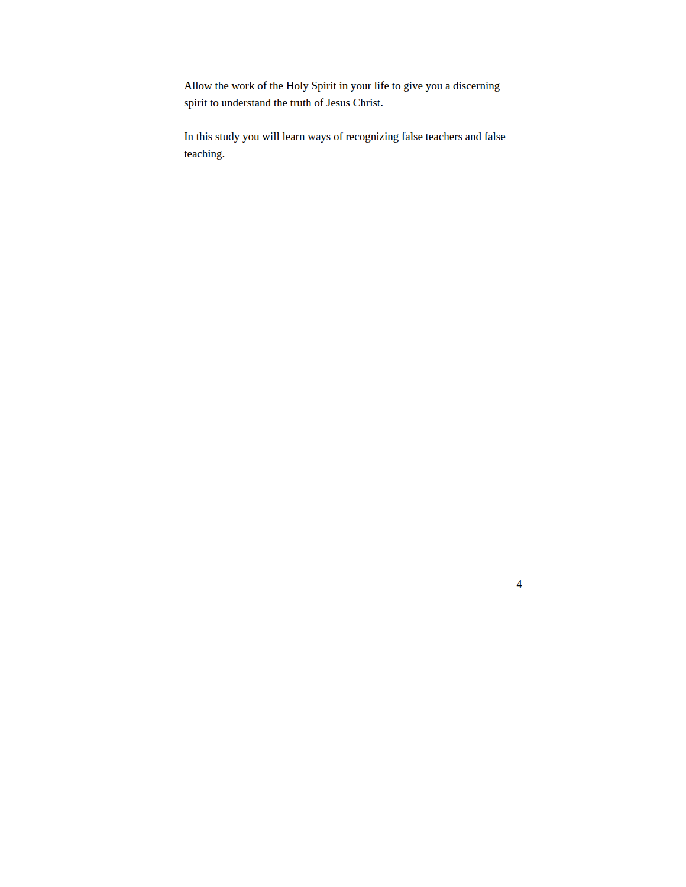Allow the work of the Holy Spirit in your life to give you a discerning spirit to understand the truth of Jesus Christ.
In this study you will learn ways of recognizing false teachers and false teaching.
4